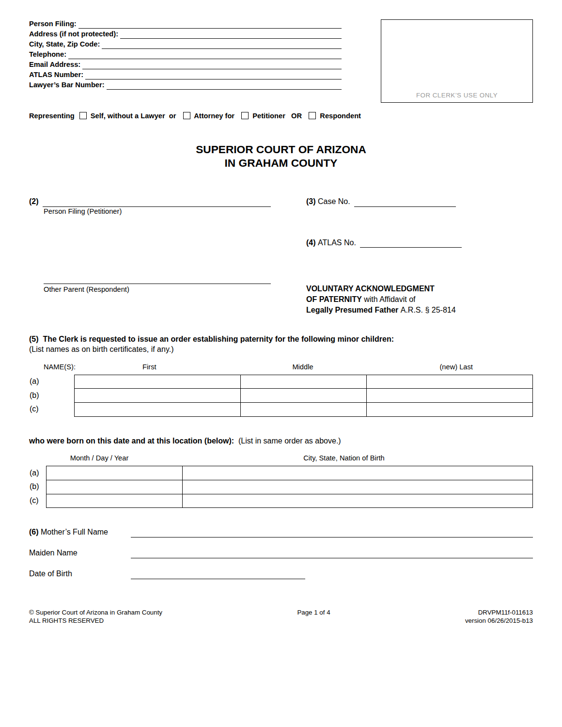Person Filing:
Address (if not protected):
City, State, Zip Code:
Telephone:
Email Address:
ATLAS Number:
Lawyer’s Bar Number:
FOR CLERK’S USE ONLY
Representing Self, without a Lawyer or Attorney for Petitioner OR Respondent
SUPERIOR COURT OF ARIZONA
IN GRAHAM COUNTY
(2)
Person Filing (Petitioner)
Other Parent (Respondent)
(3) Case No.
(4) ATLAS No.
VOLUNTARY ACKNOWLEDGMENT
OF PATERNITY with Affidavit of
Legally Presumed Father A.R.S. § 25-814
(5) The Clerk is requested to issue an order establishing paternity for the following minor children:
(List names as on birth certificates, if any.)
NAME(S):
First
Middle
(new) Last
| (a) | | | |
| (b) | | | |
| (c) | | | |
who were born on this date and at this location (below): (List in same order as above.)
Month / Day / Year
City, State, Nation of Birth
| (a) | | |
| (b) | | |
| (c) | | |
(6) Mother’s Full Name
Maiden Name
Date of Birth
© Superior Court of Arizona in Graham County
ALL RIGHTS RESERVED
Page 1 of 4
DRVPM11f-011613
version 06/26/2015-b13